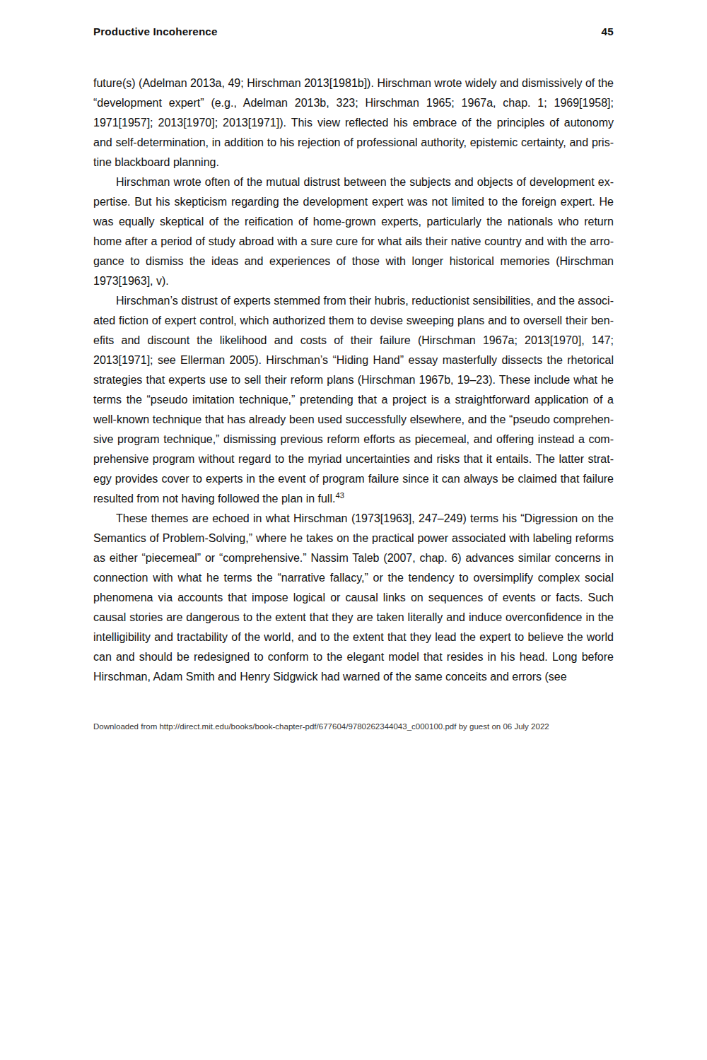Productive Incoherence 45
future(s) (Adelman 2013a, 49; Hirschman 2013[1981b]). Hirschman wrote widely and dismissively of the “development expert” (e.g., Adelman 2013b, 323; Hirschman 1965; 1967a, chap. 1; 1969[1958]; 1971[1957]; 2013[1970]; 2013[1971]). This view reflected his embrace of the principles of autonomy and self-determination, in addition to his rejection of professional authority, epistemic certainty, and pristine blackboard planning.
Hirschman wrote often of the mutual distrust between the subjects and objects of development expertise. But his skepticism regarding the development expert was not limited to the foreign expert. He was equally skeptical of the reification of home-grown experts, particularly the nationals who return home after a period of study abroad with a sure cure for what ails their native country and with the arrogance to dismiss the ideas and experiences of those with longer historical memories (Hirschman 1973[1963], v).
Hirschman’s distrust of experts stemmed from their hubris, reductionist sensibilities, and the associated fiction of expert control, which authorized them to devise sweeping plans and to oversell their benefits and discount the likelihood and costs of their failure (Hirschman 1967a; 2013[1970], 147; 2013[1971]; see Ellerman 2005). Hirschman’s “Hiding Hand” essay masterfully dissects the rhetorical strategies that experts use to sell their reform plans (Hirschman 1967b, 19–23). These include what he terms the “pseudo imitation technique,” pretending that a project is a straightforward application of a well-known technique that has already been used successfully elsewhere, and the “pseudo comprehensive program technique,” dismissing previous reform efforts as piecemeal, and offering instead a comprehensive program without regard to the myriad uncertainties and risks that it entails. The latter strategy provides cover to experts in the event of program failure since it can always be claimed that failure resulted from not having followed the plan in full.43
These themes are echoed in what Hirschman (1973[1963], 247–249) terms his “Digression on the Semantics of Problem-Solving,” where he takes on the practical power associated with labeling reforms as either “piecemeal” or “comprehensive.” Nassim Taleb (2007, chap. 6) advances similar concerns in connection with what he terms the “narrative fallacy,” or the tendency to oversimplify complex social phenomena via accounts that impose logical or causal links on sequences of events or facts. Such causal stories are dangerous to the extent that they are taken literally and induce overconfidence in the intelligibility and tractability of the world, and to the extent that they lead the expert to believe the world can and should be redesigned to conform to the elegant model that resides in his head. Long before Hirschman, Adam Smith and Henry Sidgwick had warned of the same conceits and errors (see
Downloaded from http://direct.mit.edu/books/book-chapter-pdf/677604/9780262344043_c000100.pdf by guest on 06 July 2022